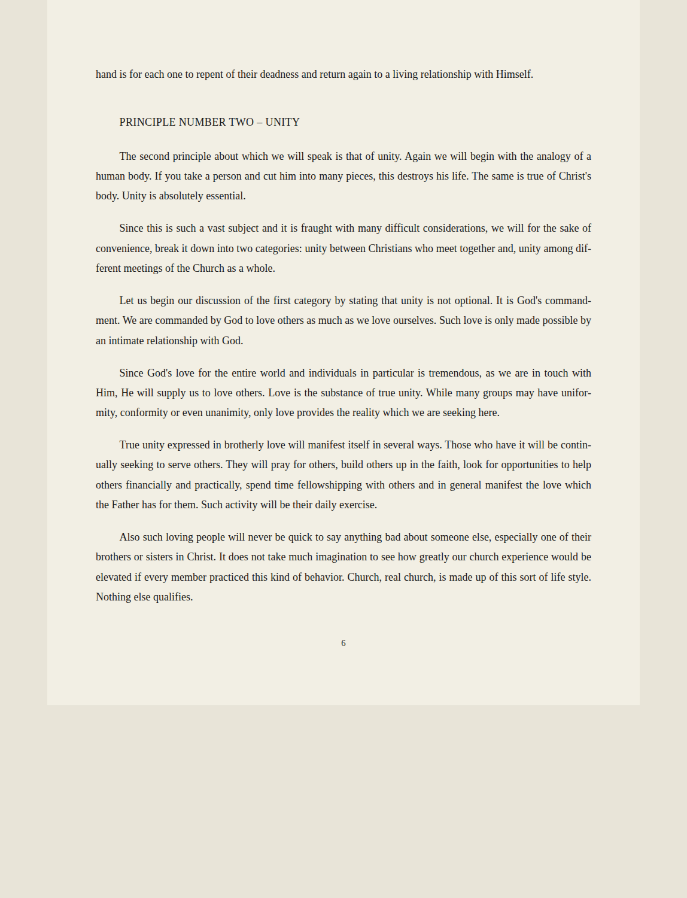hand is for each one to repent of their deadness and return again to a living relationship with Himself.
PRINCIPLE NUMBER TWO – UNITY
The second principle about which we will speak is that of unity. Again we will begin with the analogy of a human body. If you take a person and cut him into many pieces, this destroys his life. The same is true of Christ's body. Unity is absolutely essential.
Since this is such a vast subject and it is fraught with many difficult considerations, we will for the sake of convenience, break it down into two categories: unity between Christians who meet together and, unity among different meetings of the Church as a whole.
Let us begin our discussion of the first category by stating that unity is not optional. It is God's commandment. We are commanded by God to love others as much as we love ourselves. Such love is only made possible by an intimate relationship with God.
Since God's love for the entire world and individuals in particular is tremendous, as we are in touch with Him, He will supply us to love others. Love is the substance of true unity. While many groups may have uniformity, conformity or even unanimity, only love provides the reality which we are seeking here.
True unity expressed in brotherly love will manifest itself in several ways. Those who have it will be continually seeking to serve others. They will pray for others, build others up in the faith, look for opportunities to help others financially and practically, spend time fellowshipping with others and in general manifest the love which the Father has for them. Such activity will be their daily exercise.
Also such loving people will never be quick to say anything bad about someone else, especially one of their brothers or sisters in Christ. It does not take much imagination to see how greatly our church experience would be elevated if every member practiced this kind of behavior. Church, real church, is made up of this sort of life style. Nothing else qualifies.
6